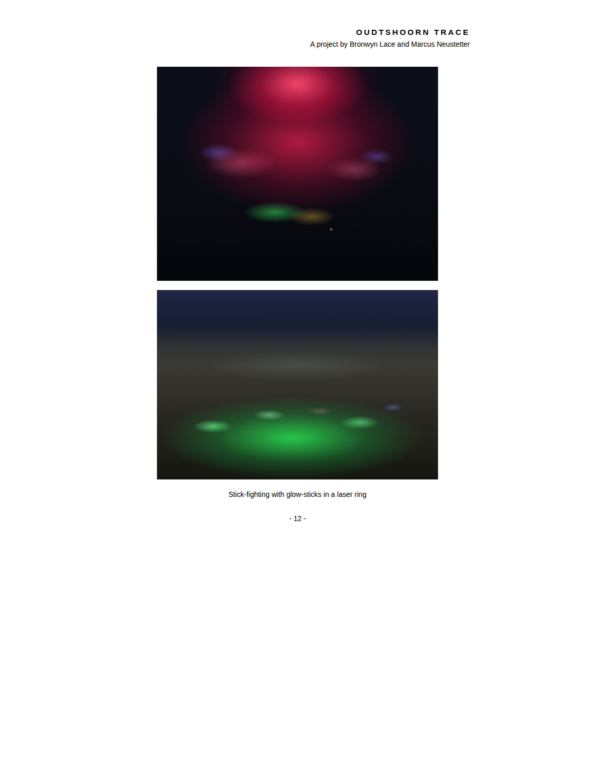Oudtshoorn Trace
A project by Bronwyn Lace and Marcus Neustetter
Stick-fighting with glow-sticks in a laser ring
- 12 -